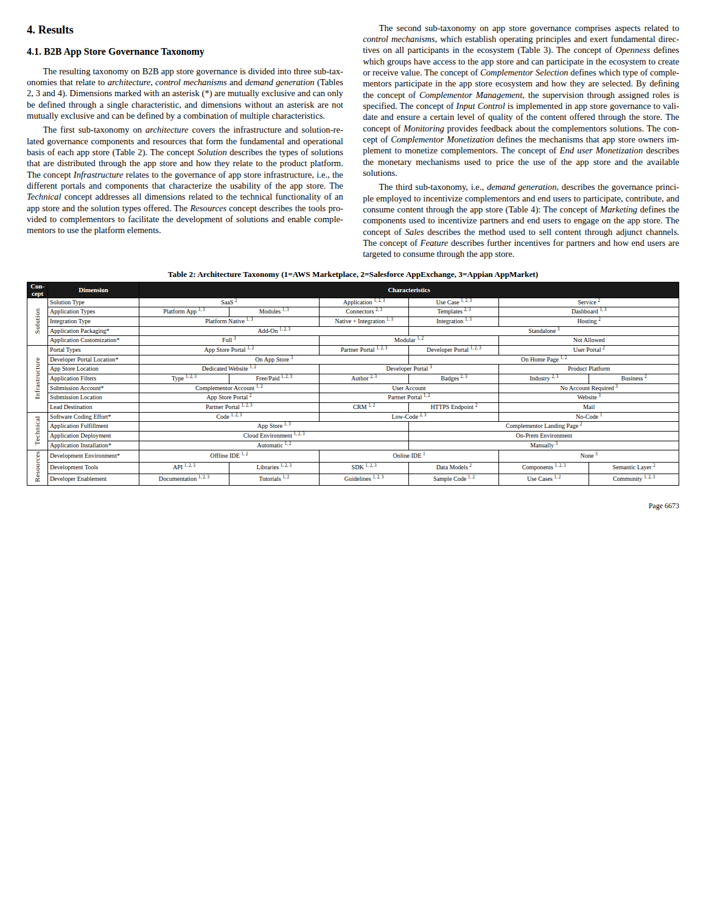4. Results
4.1. B2B App Store Governance Taxonomy
The resulting taxonomy on B2B app store governance is divided into three sub-taxonomies that relate to architecture, control mechanisms and demand generation (Tables 2, 3 and 4). Dimensions marked with an asterisk (*) are mutually exclusive and can only be defined through a single characteristic, and dimensions without an asterisk are not mutually exclusive and can be defined by a combination of multiple characteristics.
The first sub-taxonomy on architecture covers the infrastructure and solution-related governance components and resources that form the fundamental and operational basis of each app store (Table 2). The concept Solution describes the types of solutions that are distributed through the app store and how they relate to the product platform. The concept Infrastructure relates to the governance of app store infrastructure, i.e., the different portals and components that characterize the usability of the app store. The Technical concept addresses all dimensions related to the technical functionality of an app store and the solution types offered. The Resources concept describes the tools provided to complementors to facilitate the development of solutions and enable complementors to use the platform elements.
The second sub-taxonomy on app store governance comprises aspects related to control mechanisms, which establish operating principles and exert fundamental directives on all participants in the ecosystem (Table 3). The concept of Openness defines which groups have access to the app store and can participate in the ecosystem to create or receive value. The concept of Complementor Selection defines which type of complementors participate in the app store ecosystem and how they are selected. By defining the concept of Complementor Management, the supervision through assigned roles is specified. The concept of Input Control is implemented in app store governance to validate and ensure a certain level of quality of the content offered through the store. The concept of Monitoring provides feedback about the complementors solutions. The concept of Complementor Monetization defines the mechanisms that app store owners implement to monetize complementors. The concept of End user Monetization describes the monetary mechanisms used to price the use of the app store and the available solutions.
The third sub-taxonomy, i.e., demand generation, describes the governance principle employed to incentivize complementors and end users to participate, contribute, and consume content through the app store (Table 4): The concept of Marketing defines the components used to incentivize partners and end users to engage on the app store. The concept of Sales describes the method used to sell content through adjunct channels. The concept of Feature describes further incentives for partners and how end users are targeted to consume through the app store.
Table 2: Architecture Taxonomy (1=AWS Marketplace, 2=Salesforce AppExchange, 3=Appian AppMarket)
| Con- cept | Dimension | Characteristics |
| --- | --- | --- |
| Solution | Solution Type | SaaS 2 | Application 1, 2, 3 | Use Case 1, 2, 3 | Service 2 |
| Application Types | Platform App 1, 3 | Modules 1, 3 | Connectors 2, 3 | Templates 2, 3 | Dashboard 1, 3 |
| Integration Type | Platform Native 1, 3 | Native + Integration 1, 3 | Integration 1, 3 | Hosting 2 |
| Application Packaging* | Add-On 1, 2, 3 | Standalone 3 |
| Application Customization* | Full 3 | Modular 1, 2 | Not Allowed |
| Infrastructure | Portal Types | App Store Portal 1, 2 | Partner Portal 1, 2, 3 | Developer Portal 1, 2, 3 | User Portal 2 |
| Developer Portal Location* | On App Store 3 | On Home Page 1, 2 |
| App Store Location | Dedicated Website 1, 2 | Developer Portal 3 | Product Platform |
| Application Filters | Type 1, 2, 3 | Free/Paid 1, 2, 3 | Author 2, 3 | Badges 2, 3 | Industry 2, 3 | Business 2 |
| Submission Account* | Complementor Account 1, 2 | User Account | No Account Required 3 |
| Submission Location | App Store Portal 2 | Partner Portal 1, 2 | Website 3 |
| Lead Destination | Partner Portal 1, 2, 3 | CRM 1, 2 | HTTPS Endpoint 2 | Mail |
| Technical | Software Coding Effort* | Code 1, 2, 3 | Low-Code 2, 3 | No-Code 1 |
| Application Fulfillment | App Store 1, 3 | Complementor Landing Page 2 |
| Application Deployment | Cloud Environment 1, 2, 3 | On-Prem Environment |
| Application Installation* | Automatic 1, 2 | Manually 3 |
| Resources | Development Environment* | Offline IDE 1, 2 | Online IDE 1 | None 3 |
| Development Tools | API 1, 2, 3 | Libraries 1, 2, 3 | SDK 1, 2, 3 | Data Models 2 | Components 1, 2, 3 | Semantic Layer 2 |
| Developer Enablement | Documentation 1, 2, 3 | Tutorials 1, 2 | Guidelines 1, 2, 3 | Sample Code 1, 2 | Use Cases 1, 2 | Community 1, 2, 3 |
Page 6673